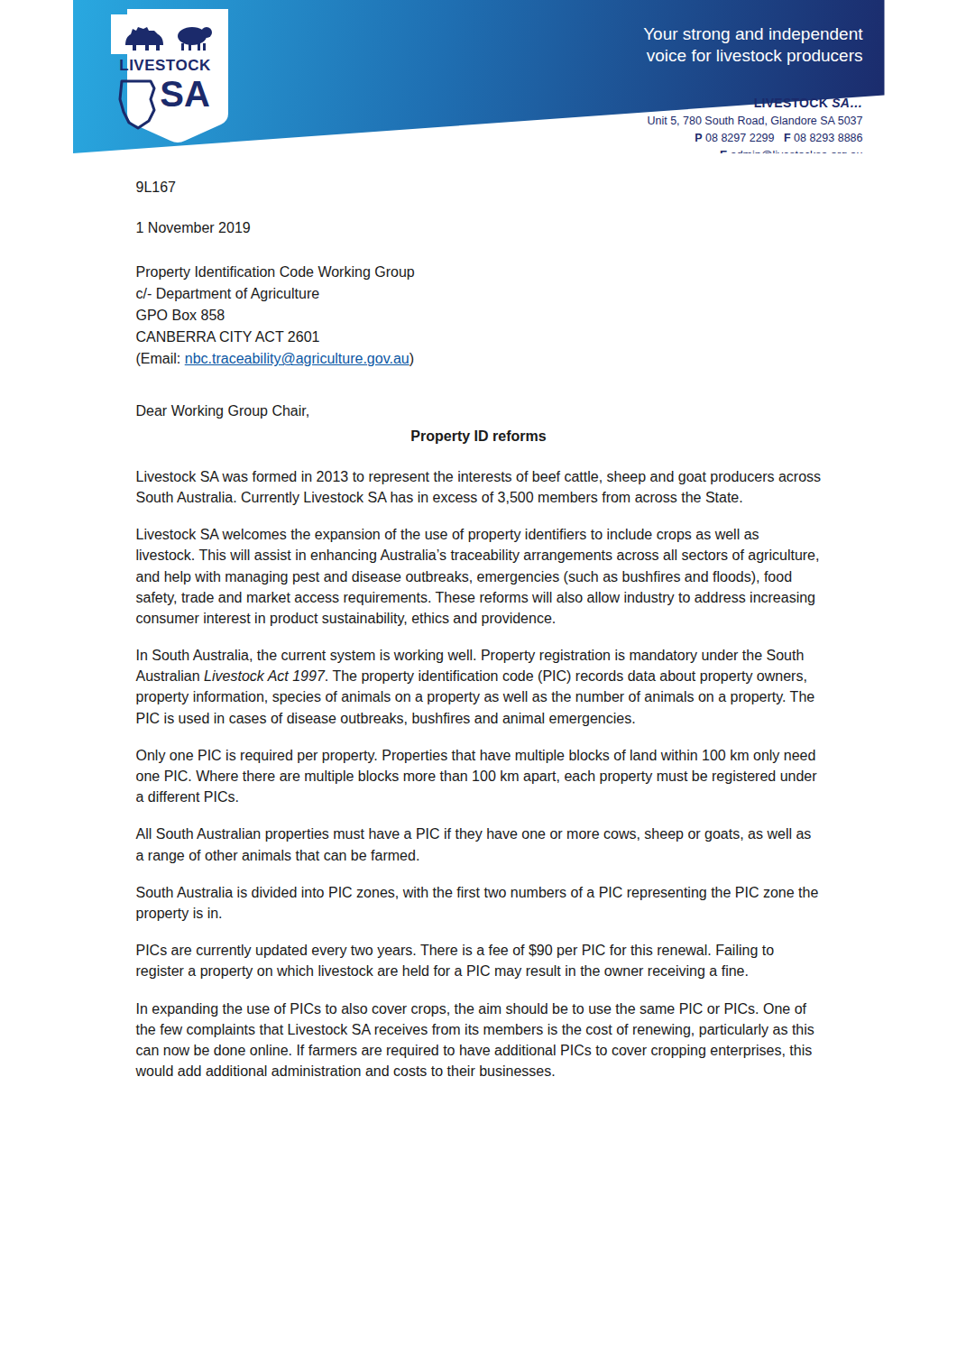LIVESTOCK SA
Your strong and independent
voice for livestock producers
LIVESTOCK SA…
Unit 5, 780 South Road, Glandore SA 5037
P 08 8297 2299 F 08 8293 8886
E admin@livestocksa.org.au
livestocksa.org.au
9L167
1 November 2019
Property Identification Code Working Group
c/- Department of Agriculture
GPO Box 858
CANBERRA CITY ACT 2601
(Email: nbc.traceability@agriculture.gov.au)
Dear Working Group Chair,
Property ID reforms
Livestock SA was formed in 2013 to represent the interests of beef cattle, sheep and goat producers across South Australia. Currently Livestock SA has in excess of 3,500 members from across the State.
Livestock SA welcomes the expansion of the use of property identifiers to include crops as well as livestock. This will assist in enhancing Australia’s traceability arrangements across all sectors of agriculture, and help with managing pest and disease outbreaks, emergencies (such as bushfires and floods), food safety, trade and market access requirements. These reforms will also allow industry to address increasing consumer interest in product sustainability, ethics and providence.
In South Australia, the current system is working well. Property registration is mandatory under the South Australian Livestock Act 1997. The property identification code (PIC) records data about property owners, property information, species of animals on a property as well as the number of animals on a property. The PIC is used in cases of disease outbreaks, bushfires and animal emergencies.
Only one PIC is required per property. Properties that have multiple blocks of land within 100 km only need one PIC. Where there are multiple blocks more than 100 km apart, each property must be registered under a different PICs.
All South Australian properties must have a PIC if they have one or more cows, sheep or goats, as well as a range of other animals that can be farmed.
South Australia is divided into PIC zones, with the first two numbers of a PIC representing the PIC zone the property is in.
PICs are currently updated every two years. There is a fee of $90 per PIC for this renewal. Failing to register a property on which livestock are held for a PIC may result in the owner receiving a fine.
In expanding the use of PICs to also cover crops, the aim should be to use the same PIC or PICs. One of the few complaints that Livestock SA receives from its members is the cost of renewing, particularly as this can now be done online. If farmers are required to have additional PICs to cover cropping enterprises, this would add additional administration and costs to their businesses.